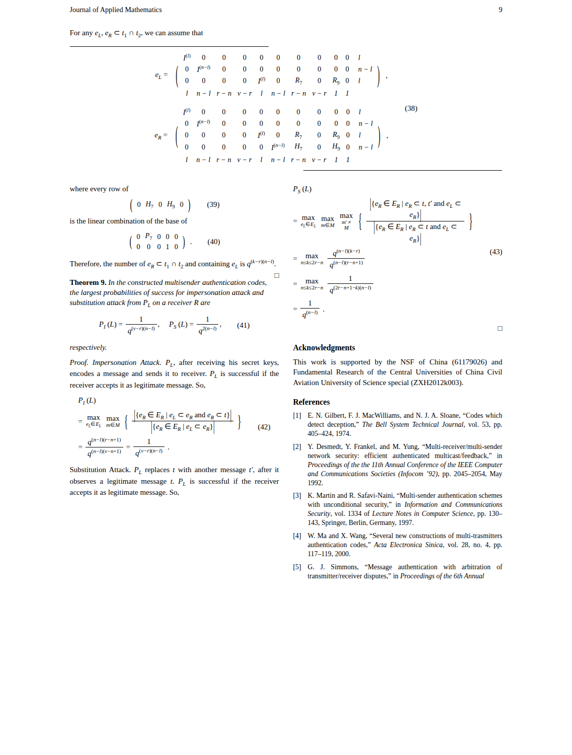Journal of Applied Mathematics 9
For any eL, eR ⊂ t1 ∩ t2, we can assume that
eL = (
| I ( l ) | 0 | 0 | 0 | 0 | 0 | 0 | 0 | 0 | 0 | l |
| 0 | I ( n−l ) | 0 | 0 | 0 | 0 | 0 | 0 | 0 | 0 | n − l |
| 0 | 0 | 0 | 0 | I ( l ) | 0 | R 7 | 0 | R 9 | 0 | l |
| l | n − l | r − n | ν − r | l | n − l | r − n | ν − r | 1 | 1 | |
) ,
eR = (
| I ( l ) | 0 | 0 | 0 | 0 | 0 | 0 | 0 | 0 | 0 | l |
| 0 | I ( n−l ) | 0 | 0 | 0 | 0 | 0 | 0 | 0 | 0 | n − l |
| 0 | 0 | 0 | 0 | I ( l ) | 0 | R 7 | 0 | R 9 | 0 | l |
| 0 | 0 | 0 | 0 | 0 | I ( n−l ) | H 7 | 0 | H 9 | 0 | n − l |
| l | n − l | r − n | ν − r | l | n − l | r − n | ν − r | 1 | 1 | |
) ,
(38)
where every row of
(
| 0 | H 7 | 0 | H 9 | 0 |
) (39)
is the linear combination of the base of
(
| 0 | P 7 | 0 | 0 | 0 |
| 0 | 0 | 0 | 1 | 0 |
) . (40)
Therefore, the number of eR ⊂ t1 ∩ t2 and containing eL is q(k−r)(n−l). □
Theorem 9. In the constructed multisender authentication codes, the largest probabilities of success for impersonation attack and substitution attack from PL on a receiver R are
PI (L) = 1 q(ν−r)(n−l), PS (L) = 1 q2(n−l), (41)
respectively.
Proof. Impersonation Attack. PL, after receiving his secret keys, encodes a message and sends it to receiver. PL is successful if the receiver accepts it as legitimate message. So,
PI (L)
= max eL∈EL max m∈M { |{eR ∈ ER | eL ⊂ eR and eR ⊂ t}| |{eR ∈ ER | eL ⊂ eR}| }
= q(n−l)(r−n+1) q(n−l)(ν−n+1) = 1 q(ν−r)(n−l) .
(42)
Substitution Attack. PL replaces t with another message t′, after it observes a legitimate message t. PL is successful if the receiver accepts it as legitimate message. So,
PS (L)
= max eL∈EL max m∈M max m′ ≠ M { |{eR ∈ ER | eR ⊂ t, t′ and eL ⊂ eR}| |{eR ∈ ER | eR ⊂ t and eL ⊂ eR}| }
= max n≤k≤2r−n q(n−l)(k−r) q(n−l)(r−n+1)
= max n≤k≤2r−n 1 q(2r−n+1−k)(n−l)
= 1 q(n−l) .
(43)
□
Acknowledgments
This work is supported by the NSF of China (61179026) and Fundamental Research of the Central Universities of China Civil Aviation University of Science special (ZXH2012k003).
References
E. N. Gilbert, F. J. MacWilliams, and N. J. A. Sloane, “Codes which detect deception,” The Bell System Technical Journal, vol. 53, pp. 405–424, 1974.
Y. Desmedt, Y. Frankel, and M. Yung, “Multi-receiver/multi-sender network security: efficient authenticated multicast/feedback,” in Proceedings of the the 11th Annual Conference of the IEEE Computer and Communications Societies (Infocom ’92), pp. 2045–2054, May 1992.
K. Martin and R. Safavi-Naini, “Multi-sender authentication schemes with unconditional security,” in Information and Communications Security, vol. 1334 of Lecture Notes in Computer Science, pp. 130–143, Springer, Berlin, Germany, 1997.
W. Ma and X. Wang, “Several new constructions of multi-trasmitters authentication codes,” Acta Electronica Sinica, vol. 28, no. 4, pp. 117–119, 2000.
G. J. Simmons, “Message authentication with arbitration of transmitter/receiver disputes,” in Proceedings of the 6th Annual